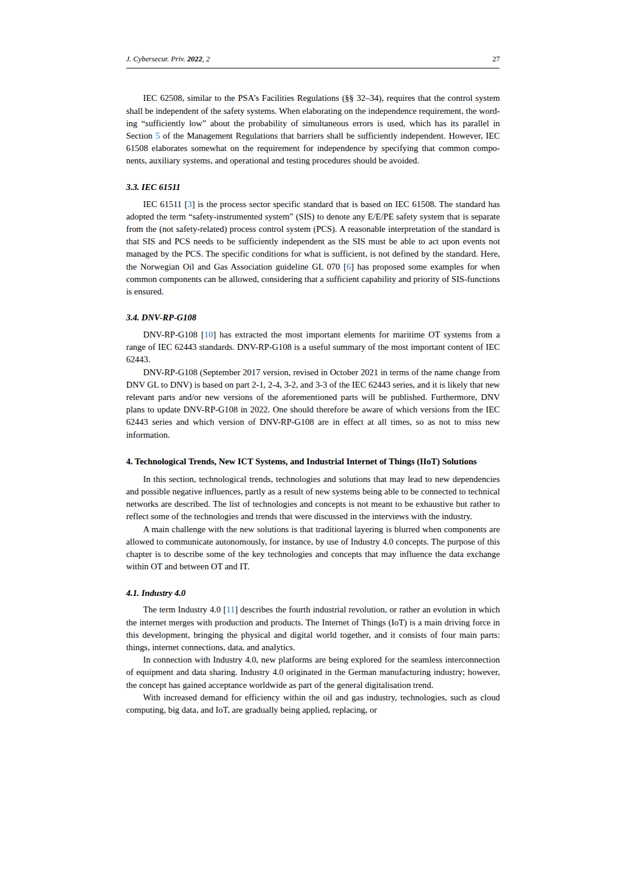J. Cybersecur. Priv. 2022, 2 27
IEC 62508, similar to the PSA’s Facilities Regulations (§§ 32–34), requires that the control system shall be independent of the safety systems. When elaborating on the independence requirement, the wording “sufficiently low” about the probability of simultaneous errors is used, which has its parallel in Section 5 of the Management Regulations that barriers shall be sufficiently independent. However, IEC 61508 elaborates somewhat on the requirement for independence by specifying that common components, auxiliary systems, and operational and testing procedures should be avoided.
3.3. IEC 61511
IEC 61511 [3] is the process sector specific standard that is based on IEC 61508. The standard has adopted the term “safety-instrumented system” (SIS) to denote any E/E/PE safety system that is separate from the (not safety-related) process control system (PCS). A reasonable interpretation of the standard is that SIS and PCS needs to be sufficiently independent as the SIS must be able to act upon events not managed by the PCS. The specific conditions for what is sufficient, is not defined by the standard. Here, the Norwegian Oil and Gas Association guideline GL 070 [6] has proposed some examples for when common components can be allowed, considering that a sufficient capability and priority of SIS-functions is ensured.
3.4. DNV-RP-G108
DNV-RP-G108 [10] has extracted the most important elements for maritime OT systems from a range of IEC 62443 standards. DNV-RP-G108 is a useful summary of the most important content of IEC 62443.
DNV-RP-G108 (September 2017 version, revised in October 2021 in terms of the name change from DNV GL to DNV) is based on part 2-1, 2-4, 3-2, and 3-3 of the IEC 62443 series, and it is likely that new relevant parts and/or new versions of the aforementioned parts will be published. Furthermore, DNV plans to update DNV-RP-G108 in 2022. One should therefore be aware of which versions from the IEC 62443 series and which version of DNV-RP-G108 are in effect at all times, so as not to miss new information.
4. Technological Trends, New ICT Systems, and Industrial Internet of Things (IIoT) Solutions
In this section, technological trends, technologies and solutions that may lead to new dependencies and possible negative influences, partly as a result of new systems being able to be connected to technical networks are described. The list of technologies and concepts is not meant to be exhaustive but rather to reflect some of the technologies and trends that were discussed in the interviews with the industry.
A main challenge with the new solutions is that traditional layering is blurred when components are allowed to communicate autonomously, for instance, by use of Industry 4.0 concepts. The purpose of this chapter is to describe some of the key technologies and concepts that may influence the data exchange within OT and between OT and IT.
4.1. Industry 4.0
The term Industry 4.0 [11] describes the fourth industrial revolution, or rather an evolution in which the internet merges with production and products. The Internet of Things (IoT) is a main driving force in this development, bringing the physical and digital world together, and it consists of four main parts: things, internet connections, data, and analytics.
In connection with Industry 4.0, new platforms are being explored for the seamless interconnection of equipment and data sharing. Industry 4.0 originated in the German manufacturing industry; however, the concept has gained acceptance worldwide as part of the general digitalisation trend.
With increased demand for efficiency within the oil and gas industry, technologies, such as cloud computing, big data, and IoT, are gradually being applied, replacing, or